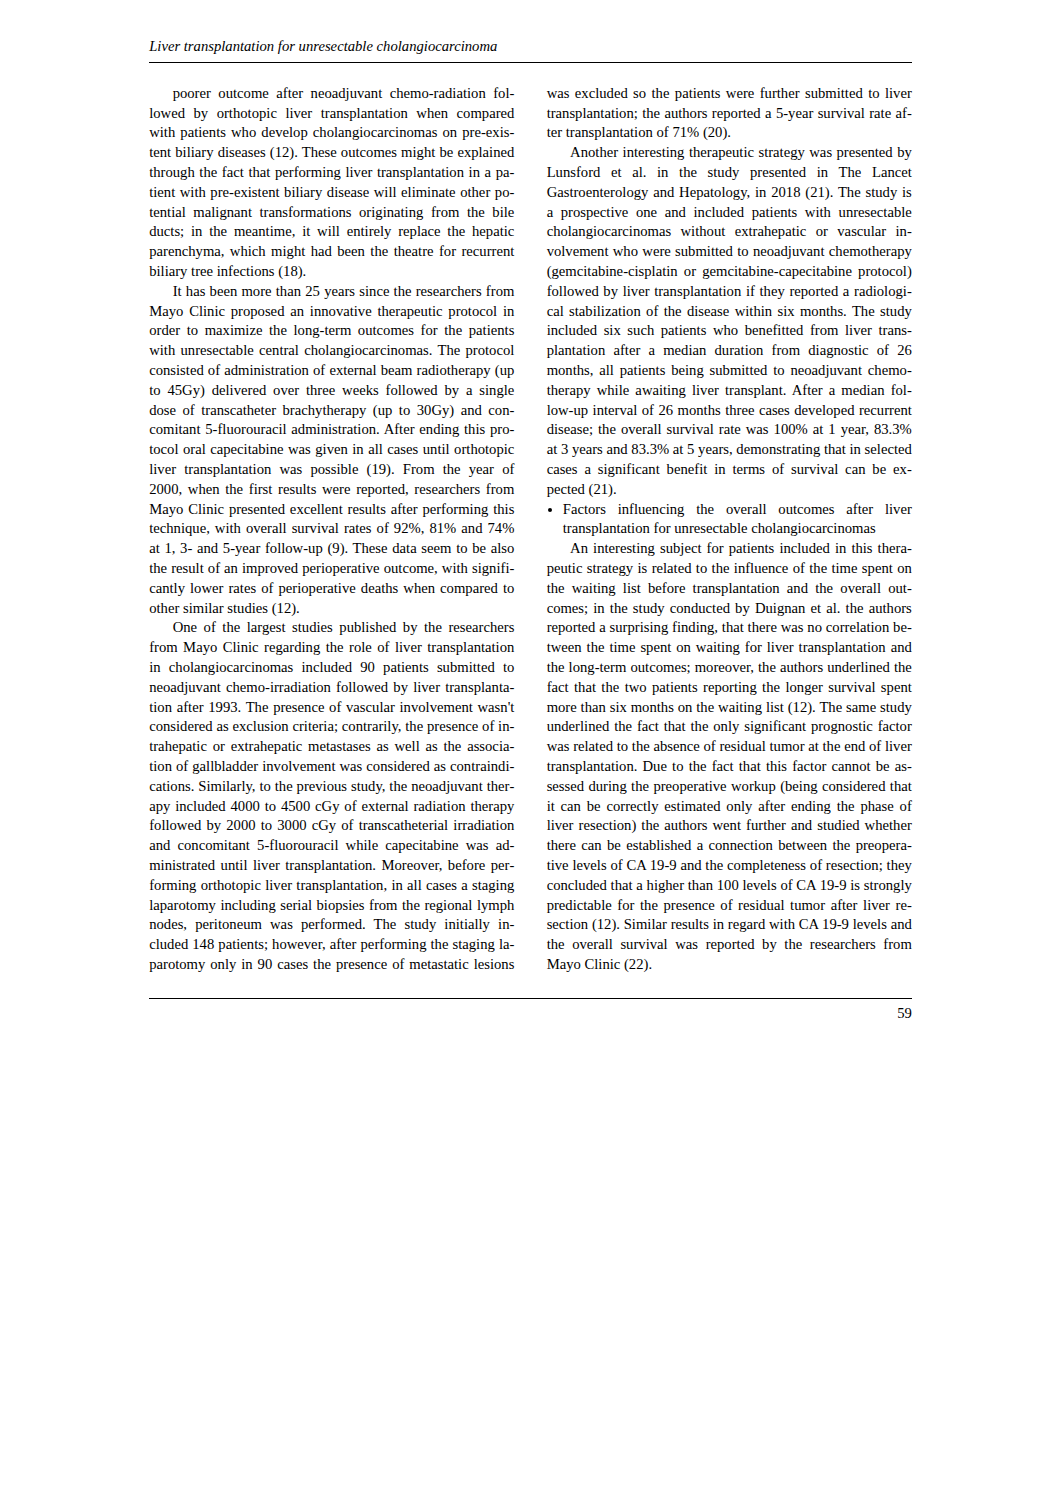Liver transplantation for unresectable cholangiocarcinoma
poorer outcome after neoadjuvant chemo-radiation followed by orthotopic liver transplantation when compared with patients who develop cholangiocarcinomas on pre-existent biliary diseases (12). These outcomes might be explained through the fact that performing liver transplantation in a patient with pre-existent biliary disease will eliminate other potential malignant transformations originating from the bile ducts; in the meantime, it will entirely replace the hepatic parenchyma, which might had been the theatre for recurrent biliary tree infections (18).
It has been more than 25 years since the researchers from Mayo Clinic proposed an innovative therapeutic protocol in order to maximize the long-term outcomes for the patients with unresectable central cholangiocarcinomas. The protocol consisted of administration of external beam radiotherapy (up to 45Gy) delivered over three weeks followed by a single dose of transcatheter brachytherapy (up to 30Gy) and concomitant 5-fluorouracil administration. After ending this protocol oral capecitabine was given in all cases until orthotopic liver transplantation was possible (19). From the year of 2000, when the first results were reported, researchers from Mayo Clinic presented excellent results after performing this technique, with overall survival rates of 92%, 81% and 74% at 1, 3- and 5-year follow-up (9). These data seem to be also the result of an improved perioperative outcome, with significantly lower rates of perioperative deaths when compared to other similar studies (12).
One of the largest studies published by the researchers from Mayo Clinic regarding the role of liver transplantation in cholangiocarcinomas included 90 patients submitted to neoadjuvant chemo-irradiation followed by liver transplantation after 1993. The presence of vascular involvement wasn't considered as exclusion criteria; contrarily, the presence of intrahepatic or extrahepatic metastases as well as the association of gallbladder involvement was considered as contraindications. Similarly, to the previous study, the neoadjuvant therapy included 4000 to 4500 cGy of external radiation therapy followed by 2000 to 3000 cGy of transcatheterial irradiation and concomitant 5-fluorouracil while capecitabine was administrated until liver transplantation. Moreover, before performing orthotopic liver transplantation, in all cases a staging laparotomy including serial biopsies from the regional lymph nodes, peritoneum was performed. The study initially included 148 patients; however, after performing the staging laparotomy only in 90 cases the presence of metastatic lesions was excluded so the patients were further submitted to liver transplantation; the authors reported a 5-year survival rate after transplantation of 71% (20).
Another interesting therapeutic strategy was presented by Lunsford et al. in the study presented in The Lancet Gastroenterology and Hepatology, in 2018 (21). The study is a prospective one and included patients with unresectable cholangiocarcinomas without extrahepatic or vascular involvement who were submitted to neoadjuvant chemotherapy (gemcitabine-cisplatin or gemcitabine-capecitabine protocol) followed by liver transplantation if they reported a radiological stabilization of the disease within six months. The study included six such patients who benefitted from liver transplantation after a median duration from diagnostic of 26 months, all patients being submitted to neoadjuvant chemotherapy while awaiting liver transplant. After a median follow-up interval of 26 months three cases developed recurrent disease; the overall survival rate was 100% at 1 year, 83.3% at 3 years and 83.3% at 5 years, demonstrating that in selected cases a significant benefit in terms of survival can be expected (21).
Factors influencing the overall outcomes after liver transplantation for unresectable cholangiocarcinomas
An interesting subject for patients included in this therapeutic strategy is related to the influence of the time spent on the waiting list before transplantation and the overall outcomes; in the study conducted by Duignan et al. the authors reported a surprising finding, that there was no correlation between the time spent on waiting for liver transplantation and the long-term outcomes; moreover, the authors underlined the fact that the two patients reporting the longer survival spent more than six months on the waiting list (12). The same study underlined the fact that the only significant prognostic factor was related to the absence of residual tumor at the end of liver transplantation. Due to the fact that this factor cannot be assessed during the preoperative workup (being considered that it can be correctly estimated only after ending the phase of liver resection) the authors went further and studied whether there can be established a connection between the preoperative levels of CA 19-9 and the completeness of resection; they concluded that a higher than 100 levels of CA 19-9 is strongly predictable for the presence of residual tumor after liver resection (12). Similar results in regard with CA 19-9 levels and the overall survival was reported by the researchers from Mayo Clinic (22).
59